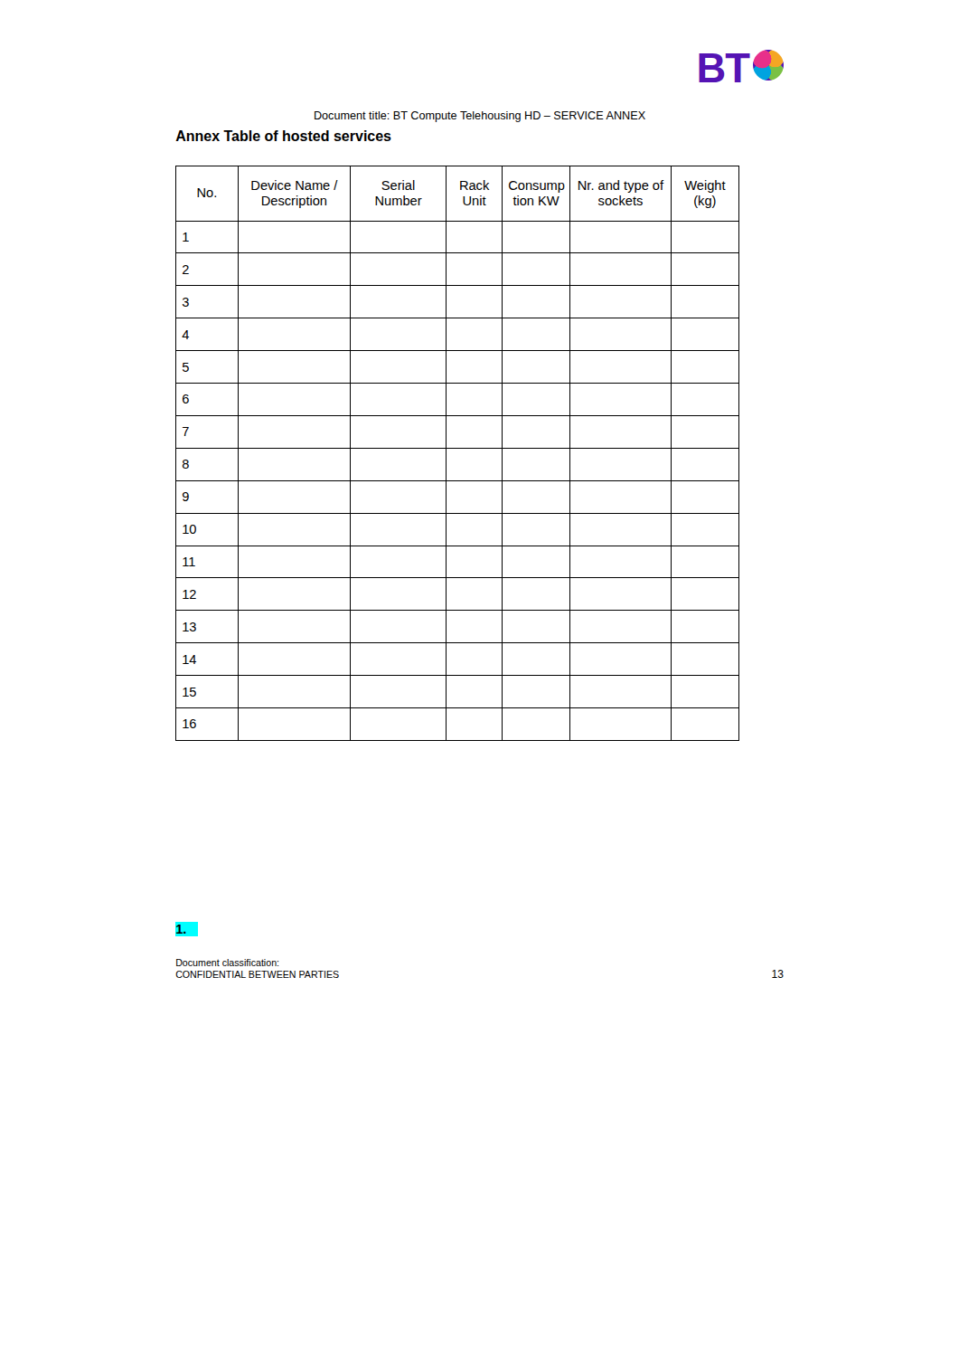BT
Document title: BT Compute Telehousing HD – SERVICE ANNEX
Annex Table of hosted services
| No. | Device Name / Description | Serial Number | Rack Unit | Consump tion KW | Nr. and type of sockets | Weight (kg) |
| --- | --- | --- | --- | --- | --- | --- |
| 1 | | | | | | |
| 2 | | | | | | |
| 3 | | | | | | |
| 4 | | | | | | |
| 5 | | | | | | |
| 6 | | | | | | |
| 7 | | | | | | |
| 8 | | | | | | |
| 9 | | | | | | |
| 10 | | | | | | |
| 11 | | | | | | |
| 12 | | | | | | |
| 13 | | | | | | |
| 14 | | | | | | |
| 15 | | | | | | |
| 16 | | | | | | |
1.
Document classification:
CONFIDENTIAL BETWEEN PARTIES
13